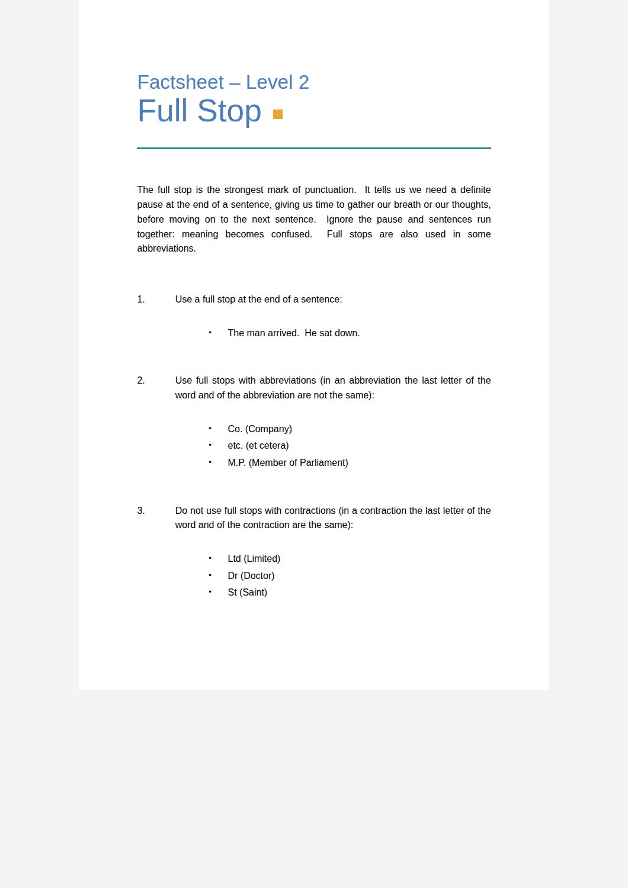Factsheet – Level 2
Full Stop
The full stop is the strongest mark of punctuation. It tells us we need a definite pause at the end of a sentence, giving us time to gather our breath or our thoughts, before moving on to the next sentence. Ignore the pause and sentences run together: meaning becomes confused. Full stops are also used in some abbreviations.
Use a full stop at the end of a sentence:
The man arrived. He sat down.
Use full stops with abbreviations (in an abbreviation the last letter of the word and of the abbreviation are not the same):
Co. (Company)
etc. (et cetera)
M.P. (Member of Parliament)
Do not use full stops with contractions (in a contraction the last letter of the word and of the contraction are the same):
Ltd (Limited)
Dr (Doctor)
St (Saint)